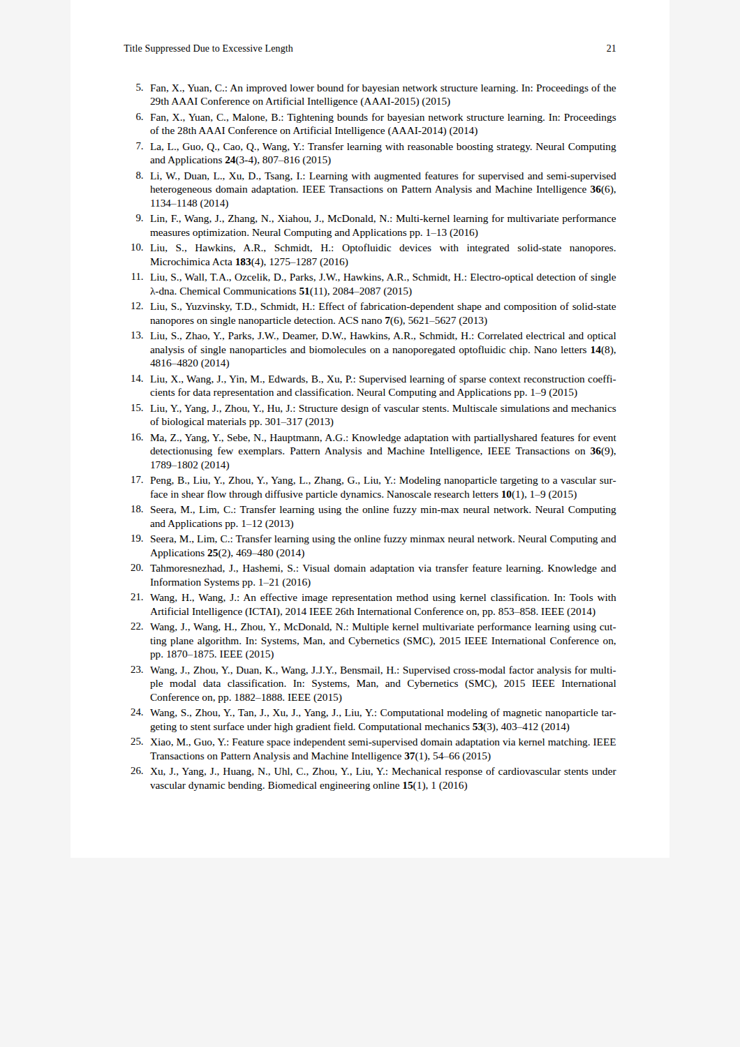Title Suppressed Due to Excessive Length 21
Fan, X., Yuan, C.: An improved lower bound for bayesian network structure learning. In: Proceedings of the 29th AAAI Conference on Artificial Intelligence (AAAI-2015) (2015)
Fan, X., Yuan, C., Malone, B.: Tightening bounds for bayesian network structure learning. In: Proceedings of the 28th AAAI Conference on Artificial Intelligence (AAAI-2014) (2014)
La, L., Guo, Q., Cao, Q., Wang, Y.: Transfer learning with reasonable boosting strategy. Neural Computing and Applications 24(3-4), 807–816 (2015)
Li, W., Duan, L., Xu, D., Tsang, I.: Learning with augmented features for supervised and semi-supervised heterogeneous domain adaptation. IEEE Transactions on Pattern Analysis and Machine Intelligence 36(6), 1134–1148 (2014)
Lin, F., Wang, J., Zhang, N., Xiahou, J., McDonald, N.: Multi-kernel learning for multivariate performance measures optimization. Neural Computing and Applications pp. 1–13 (2016)
Liu, S., Hawkins, A.R., Schmidt, H.: Optofluidic devices with integrated solid-state nanopores. Microchimica Acta 183(4), 1275–1287 (2016)
Liu, S., Wall, T.A., Ozcelik, D., Parks, J.W., Hawkins, A.R., Schmidt, H.: Electro-optical detection of single λ-dna. Chemical Communications 51(11), 2084–2087 (2015)
Liu, S., Yuzvinsky, T.D., Schmidt, H.: Effect of fabrication-dependent shape and composition of solid-state nanopores on single nanoparticle detection. ACS nano 7(6), 5621–5627 (2013)
Liu, S., Zhao, Y., Parks, J.W., Deamer, D.W., Hawkins, A.R., Schmidt, H.: Correlated electrical and optical analysis of single nanoparticles and biomolecules on a nanoporegated optofluidic chip. Nano letters 14(8), 4816–4820 (2014)
Liu, X., Wang, J., Yin, M., Edwards, B., Xu, P.: Supervised learning of sparse context reconstruction coefficients for data representation and classification. Neural Computing and Applications pp. 1–9 (2015)
Liu, Y., Yang, J., Zhou, Y., Hu, J.: Structure design of vascular stents. Multiscale simulations and mechanics of biological materials pp. 301–317 (2013)
Ma, Z., Yang, Y., Sebe, N., Hauptmann, A.G.: Knowledge adaptation with partiallyshared features for event detectionusing few exemplars. Pattern Analysis and Machine Intelligence, IEEE Transactions on 36(9), 1789–1802 (2014)
Peng, B., Liu, Y., Zhou, Y., Yang, L., Zhang, G., Liu, Y.: Modeling nanoparticle targeting to a vascular surface in shear flow through diffusive particle dynamics. Nanoscale research letters 10(1), 1–9 (2015)
Seera, M., Lim, C.: Transfer learning using the online fuzzy min-max neural network. Neural Computing and Applications pp. 1–12 (2013)
Seera, M., Lim, C.: Transfer learning using the online fuzzy minmax neural network. Neural Computing and Applications 25(2), 469–480 (2014)
Tahmoresnezhad, J., Hashemi, S.: Visual domain adaptation via transfer feature learning. Knowledge and Information Systems pp. 1–21 (2016)
Wang, H., Wang, J.: An effective image representation method using kernel classification. In: Tools with Artificial Intelligence (ICTAI), 2014 IEEE 26th International Conference on, pp. 853–858. IEEE (2014)
Wang, J., Wang, H., Zhou, Y., McDonald, N.: Multiple kernel multivariate performance learning using cutting plane algorithm. In: Systems, Man, and Cybernetics (SMC), 2015 IEEE International Conference on, pp. 1870–1875. IEEE (2015)
Wang, J., Zhou, Y., Duan, K., Wang, J.J.Y., Bensmail, H.: Supervised cross-modal factor analysis for multiple modal data classification. In: Systems, Man, and Cybernetics (SMC), 2015 IEEE International Conference on, pp. 1882–1888. IEEE (2015)
Wang, S., Zhou, Y., Tan, J., Xu, J., Yang, J., Liu, Y.: Computational modeling of magnetic nanoparticle targeting to stent surface under high gradient field. Computational mechanics 53(3), 403–412 (2014)
Xiao, M., Guo, Y.: Feature space independent semi-supervised domain adaptation via kernel matching. IEEE Transactions on Pattern Analysis and Machine Intelligence 37(1), 54–66 (2015)
Xu, J., Yang, J., Huang, N., Uhl, C., Zhou, Y., Liu, Y.: Mechanical response of cardiovascular stents under vascular dynamic bending. Biomedical engineering online 15(1), 1 (2016)